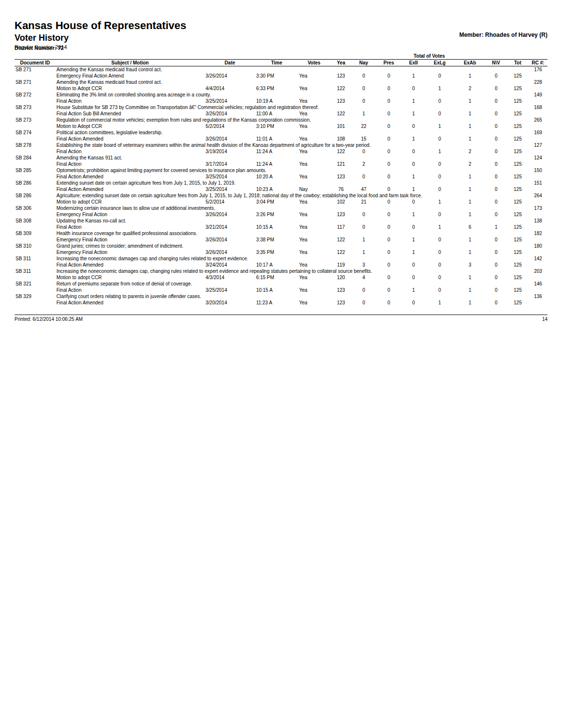Kansas House of Representatives
Voter History
Regular Session 2014
Member: Rhoades of Harvey (R)
District Number: 72
| | Total of Votes | |
| --- | --- | --- |
| Document ID | Subject / Motion | Date | Time | Votes | Yea | Nay | Pres | ExII | ExLg | ExAb | N\V | Tot | RC #: |
| SB 271 | Amending the Kansas medicaid fraud control act. | 176 |
| | Emergency Final Action Amend | 3/26/2014 | 3:30 PM | Yea | 123 | 0 | 0 | 1 | 0 | 1 | 0 | 125 | |
| SB 271 | Amending the Kansas medicaid fraud control act. | 228 |
| | Motion to Adopt CCR | 4/4/2014 | 6:33 PM | Yea | 122 | 0 | 0 | 0 | 1 | 2 | 0 | 125 | |
| SB 272 | Eliminating the 3% limit on controlled shooting area acreage in a county. | 149 |
| | Final Action | 3/25/2014 | 10:19 A | Yea | 123 | 0 | 0 | 1 | 0 | 1 | 0 | 125 | |
| SB 273 | House Substitute for SB 273 by Committee on Transportation â€“ Commercial vehicles; regulation and registration thereof. | 168 |
| | Final Action Sub Bill Amended | 3/26/2014 | 11:00 A | Yea | 122 | 1 | 0 | 1 | 0 | 1 | 0 | 125 | |
| SB 273 | Regulation of commercial motor vehicles; exemption from rules and regulations of the Kansas corporation commission. | 265 |
| | Motion to Adopt CCR | 5/2/2014 | 3:10 PM | Yea | 101 | 22 | 0 | 0 | 1 | 1 | 0 | 125 | |
| SB 274 | Political action committees, legislative leadership. | 169 |
| | Final Action Amended | 3/26/2014 | 11:01 A | Yea | 108 | 15 | 0 | 1 | 0 | 1 | 0 | 125 | |
| SB 278 | Establishing the state board of veterinary examiners within the animal health division of the Kansas department of agriculture for a two-year period. | 127 |
| | Final Action | 3/19/2014 | 11:24 A | Yea | 122 | 0 | 0 | 0 | 1 | 2 | 0 | 125 | |
| SB 284 | Amending the Kansas 911 act. | 124 |
| | Final Action | 3/17/2014 | 11:24 A | Yea | 121 | 2 | 0 | 0 | 0 | 2 | 0 | 125 | |
| SB 285 | Optometrists; prohibition against limiting payment for covered services to insurance plan amounts. | 150 |
| | Final Action Amended | 3/25/2014 | 10:20 A | Yea | 123 | 0 | 0 | 1 | 0 | 1 | 0 | 125 | |
| SB 286 | Extending sunset date on certain agriculture fees from July 1, 2015, to July 1, 2019. | 151 |
| | Final Action Amended | 3/25/2014 | 10:23 A | Nay | 76 | 47 | 0 | 1 | 0 | 1 | 0 | 125 | |
| SB 286 | Agriculture; extending sunset date on certain agriculture fees from July 1, 2015, to July 1, 2018; national day of the cowboy; establishing the local food and farm task force. | 264 |
| | Motion to adopt CCR | 5/2/2014 | 3:04 PM | Yea | 102 | 21 | 0 | 0 | 1 | 1 | 0 | 125 | |
| SB 306 | Modernizing certain insurance laws to allow use of additional investments. | 173 |
| | Emergency Final Action | 3/26/2014 | 3:26 PM | Yea | 123 | 0 | 0 | 1 | 0 | 1 | 0 | 125 | |
| SB 308 | Updating the Kansas no-call act. | 138 |
| | Final Action | 3/21/2014 | 10:15 A | Yea | 117 | 0 | 0 | 0 | 1 | 6 | 1 | 125 | |
| SB 309 | Health insurance coverage for qualified professional associations. | 182 |
| | Emergency Final Action | 3/26/2014 | 3:38 PM | Yea | 122 | 1 | 0 | 1 | 0 | 1 | 0 | 125 | |
| SB 310 | Grand juries; crimes to consider; amendment of indictment. | 180 |
| | Emergency Final Action | 3/26/2014 | 3:35 PM | Yea | 122 | 1 | 0 | 1 | 0 | 1 | 0 | 125 | |
| SB 311 | Increasing the noneconomic damages cap and changing rules related to expert evidence. | 142 |
| | Final Action Amended | 3/24/2014 | 10:17 A | Yea | 119 | 3 | 0 | 0 | 0 | 3 | 0 | 125 | |
| SB 311 | Increasing the noneconomic damages cap, changing rules related to expert evidence and repealing statutes pertaining to collateral source benefits. | 203 |
| | Motion to adopt CCR | 4/3/2014 | 6:15 PM | Yea | 120 | 4 | 0 | 0 | 0 | 1 | 0 | 125 | |
| SB 321 | Return of premiums separate from notice of denial of coverage. | 146 |
| | Final Action | 3/25/2014 | 10:15 A | Yea | 123 | 0 | 0 | 1 | 0 | 1 | 0 | 125 | |
| SB 329 | Clarifying court orders relating to parents in juvenile offender cases. | 136 |
| | Final Action Amended | 3/20/2014 | 11:23 A | Yea | 123 | 0 | 0 | 0 | 1 | 1 | 0 | 125 | |
Printed: 6/12/2014 10:06:25 AM 14